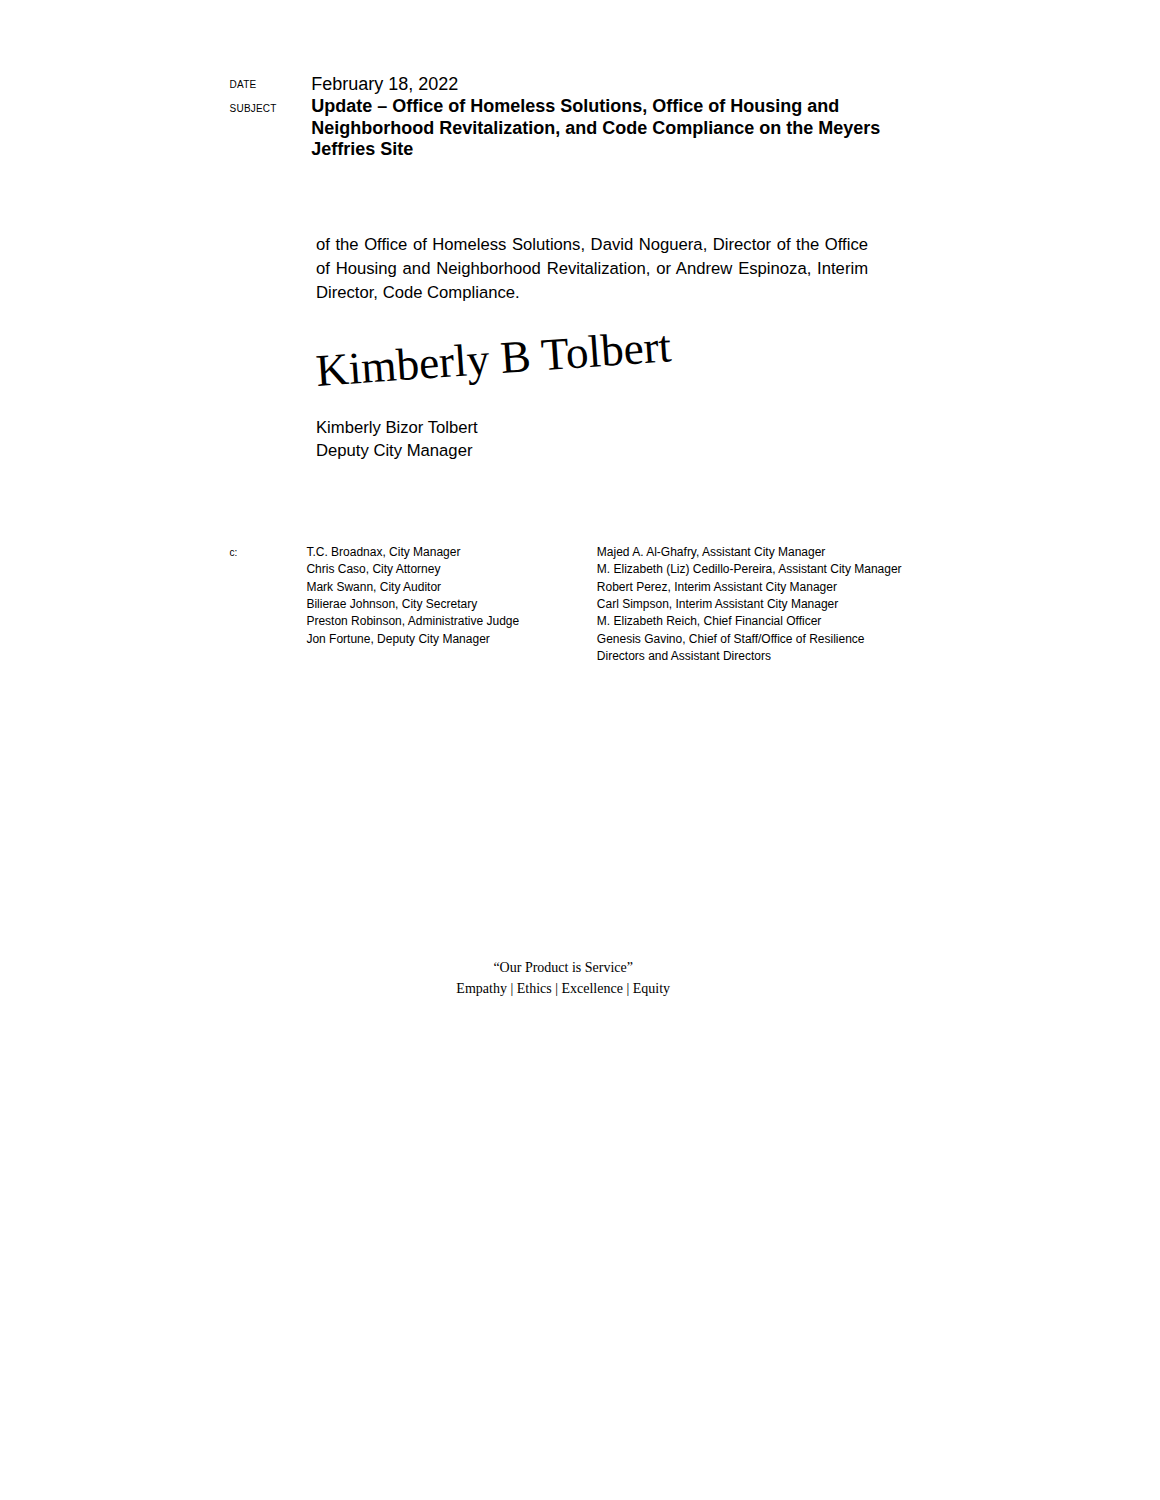Date
February 18, 2022
Subject
Update – Office of Homeless Solutions, Office of Housing and Neighborhood Revitalization, and Code Compliance on the Meyers Jeffries Site
of the Office of Homeless Solutions, David Noguera, Director of the Office of Housing and Neighborhood Revitalization, or Andrew Espinoza, Interim Director, Code Compliance.
Kimberly B Tolbert
Kimberly Bizor Tolbert
Deputy City Manager
c:
T.C. Broadnax, City Manager
Chris Caso, City Attorney
Mark Swann, City Auditor
Bilierae Johnson, City Secretary
Preston Robinson, Administrative Judge
Jon Fortune, Deputy City Manager
Majed A. Al-Ghafry, Assistant City Manager
M. Elizabeth (Liz) Cedillo-Pereira, Assistant City Manager
Robert Perez, Interim Assistant City Manager
Carl Simpson, Interim Assistant City Manager
M. Elizabeth Reich, Chief Financial Officer
Genesis Gavino, Chief of Staff/Office of Resilience
Directors and Assistant Directors
“Our Product is Service”
Empathy | Ethics | Excellence | Equity